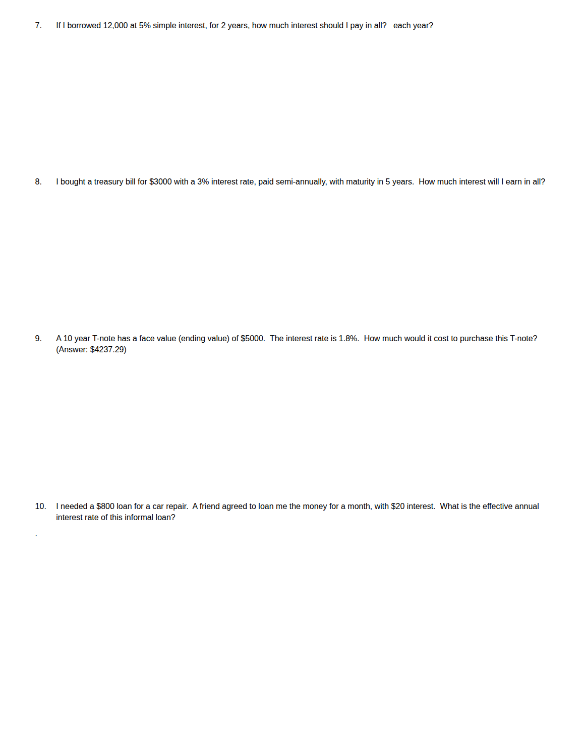If I borrowed 12,000 at 5% simple interest, for 2 years, how much interest should I pay in all? each year?
I bought a treasury bill for $3000 with a 3% interest rate, paid semi-annually, with maturity in 5 years. How much interest will I earn in all?
A 10 year T-note has a face value (ending value) of $5000. The interest rate is 1.8%. How much would it cost to purchase this T-note? (Answer: $4237.29)
I needed a $800 loan for a car repair. A friend agreed to loan me the money for a month, with $20 interest. What is the effective annual interest rate of this informal loan?
.